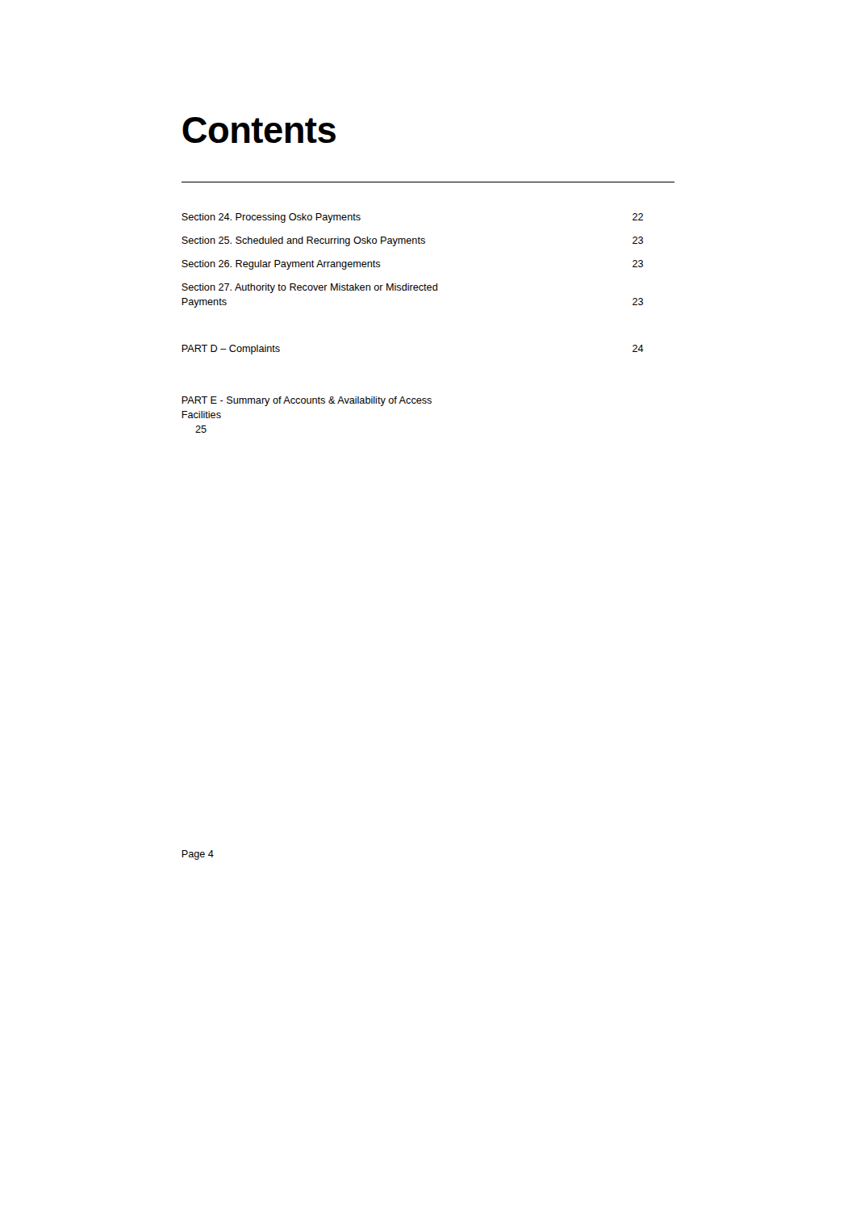Contents
| Section 24. Processing Osko Payments | 22 |
| Section 25. Scheduled and Recurring Osko Payments | 23 |
| Section 26. Regular Payment Arrangements | 23 |
| Section 27. Authority to Recover Mistaken or Misdirected Payments | 23 |
| PART D – Complaints | 24 |
PART E - Summary of Accounts & Availability of Access
Facilities
25
Page 4